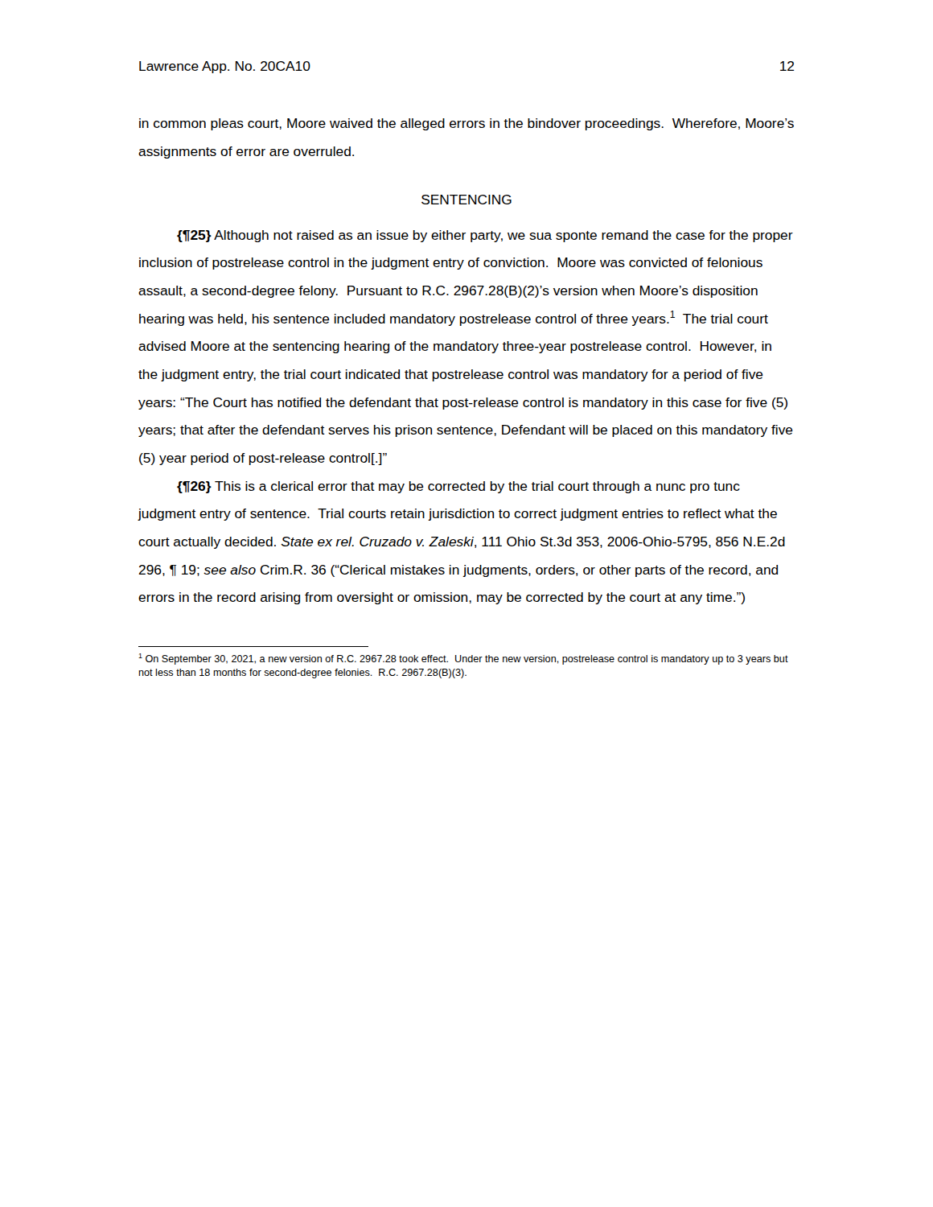Lawrence App. No. 20CA10 12
in common pleas court, Moore waived the alleged errors in the bindover proceedings. Wherefore, Moore’s assignments of error are overruled.
SENTENCING
{¶25} Although not raised as an issue by either party, we sua sponte remand the case for the proper inclusion of postrelease control in the judgment entry of conviction. Moore was convicted of felonious assault, a second-degree felony. Pursuant to R.C. 2967.28(B)(2)’s version when Moore’s disposition hearing was held, his sentence included mandatory postrelease control of three years.1 The trial court advised Moore at the sentencing hearing of the mandatory three-year postrelease control. However, in the judgment entry, the trial court indicated that postrelease control was mandatory for a period of five years: “The Court has notified the defendant that post-release control is mandatory in this case for five (5) years; that after the defendant serves his prison sentence, Defendant will be placed on this mandatory five (5) year period of post-release control[.]”
{¶26} This is a clerical error that may be corrected by the trial court through a nunc pro tunc judgment entry of sentence. Trial courts retain jurisdiction to correct judgment entries to reflect what the court actually decided. State ex rel. Cruzado v. Zaleski, 111 Ohio St.3d 353, 2006-Ohio-5795, 856 N.E.2d 296, ¶ 19; see also Crim.R. 36 (“Clerical mistakes in judgments, orders, or other parts of the record, and errors in the record arising from oversight or omission, may be corrected by the court at any time.”)
1 On September 30, 2021, a new version of R.C. 2967.28 took effect. Under the new version, postrelease control is mandatory up to 3 years but not less than 18 months for second-degree felonies. R.C. 2967.28(B)(3).